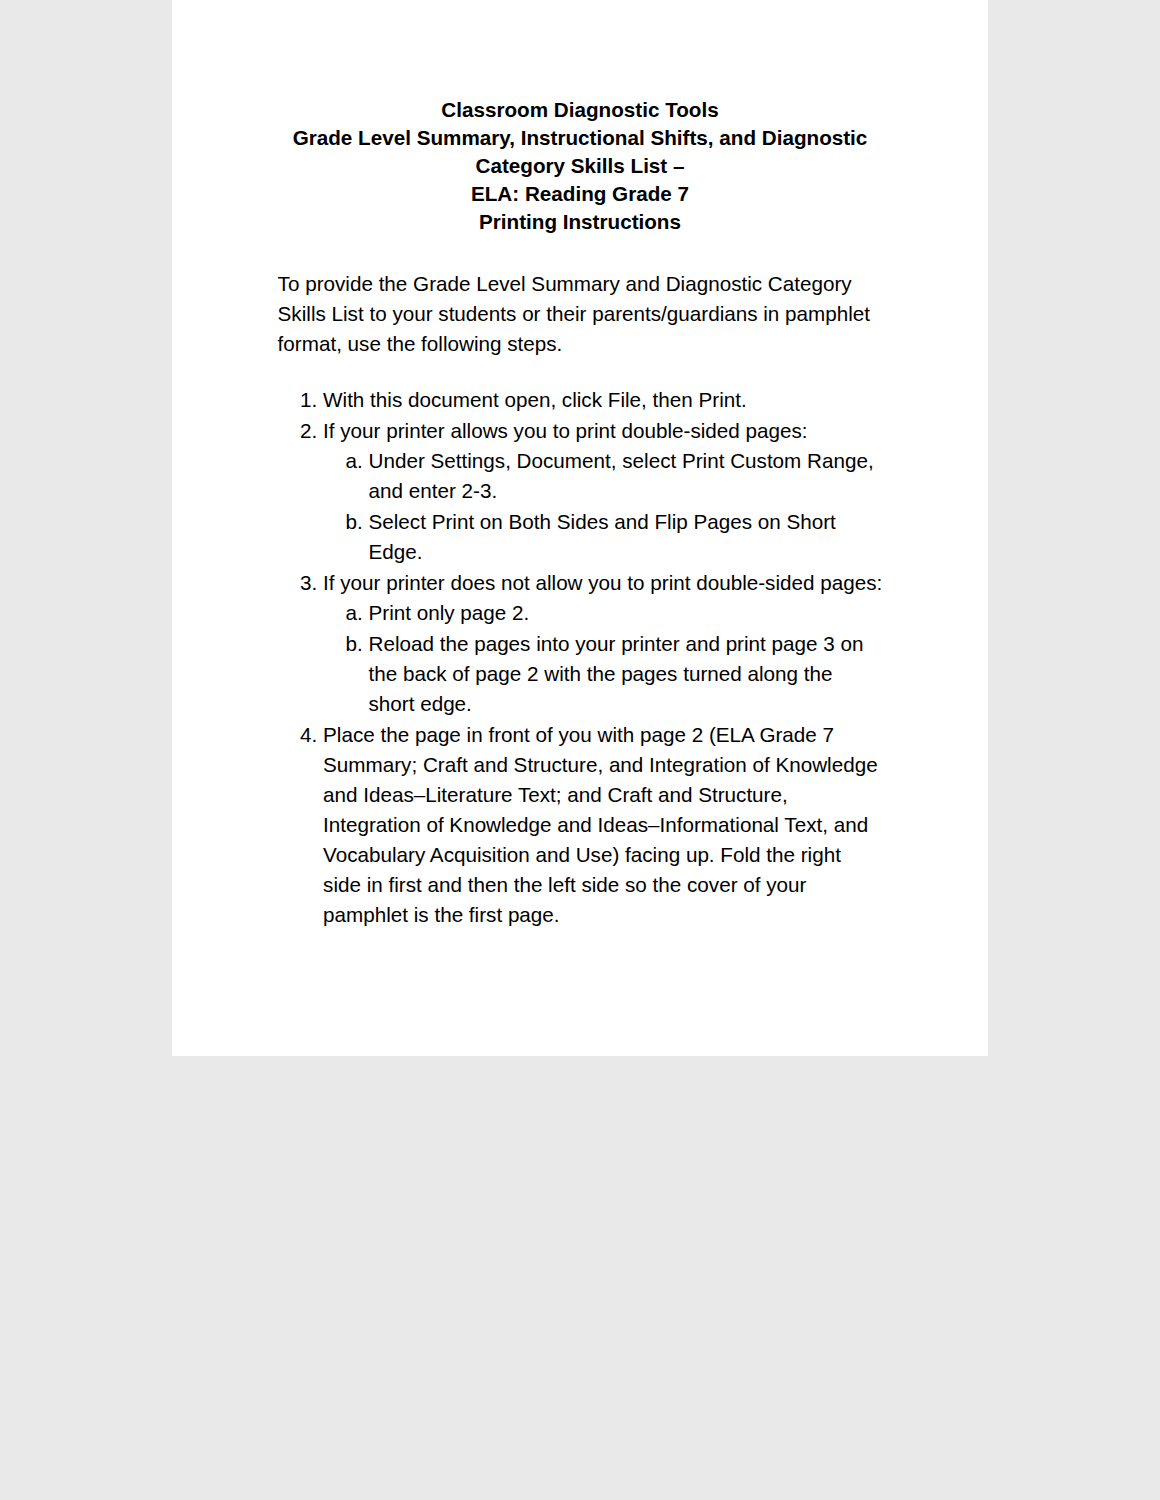Classroom Diagnostic Tools Grade Level Summary, Instructional Shifts, and Diagnostic Category Skills List – ELA: Reading Grade 7 Printing Instructions
To provide the Grade Level Summary and Diagnostic Category Skills List to your students or their parents/guardians in pamphlet format, use the following steps.
With this document open, click File, then Print.
If your printer allows you to print double-sided pages:
Under Settings, Document, select Print Custom Range, and enter 2-3.
Select Print on Both Sides and Flip Pages on Short Edge.
If your printer does not allow you to print double-sided pages:
Print only page 2.
Reload the pages into your printer and print page 3 on the back of page 2 with the pages turned along the short edge.
Place the page in front of you with page 2 (ELA Grade 7 Summary; Craft and Structure, and Integration of Knowledge and Ideas–Literature Text; and Craft and Structure, Integration of Knowledge and Ideas–Informational Text, and Vocabulary Acquisition and Use) facing up. Fold the right side in first and then the left side so the cover of your pamphlet is the first page.